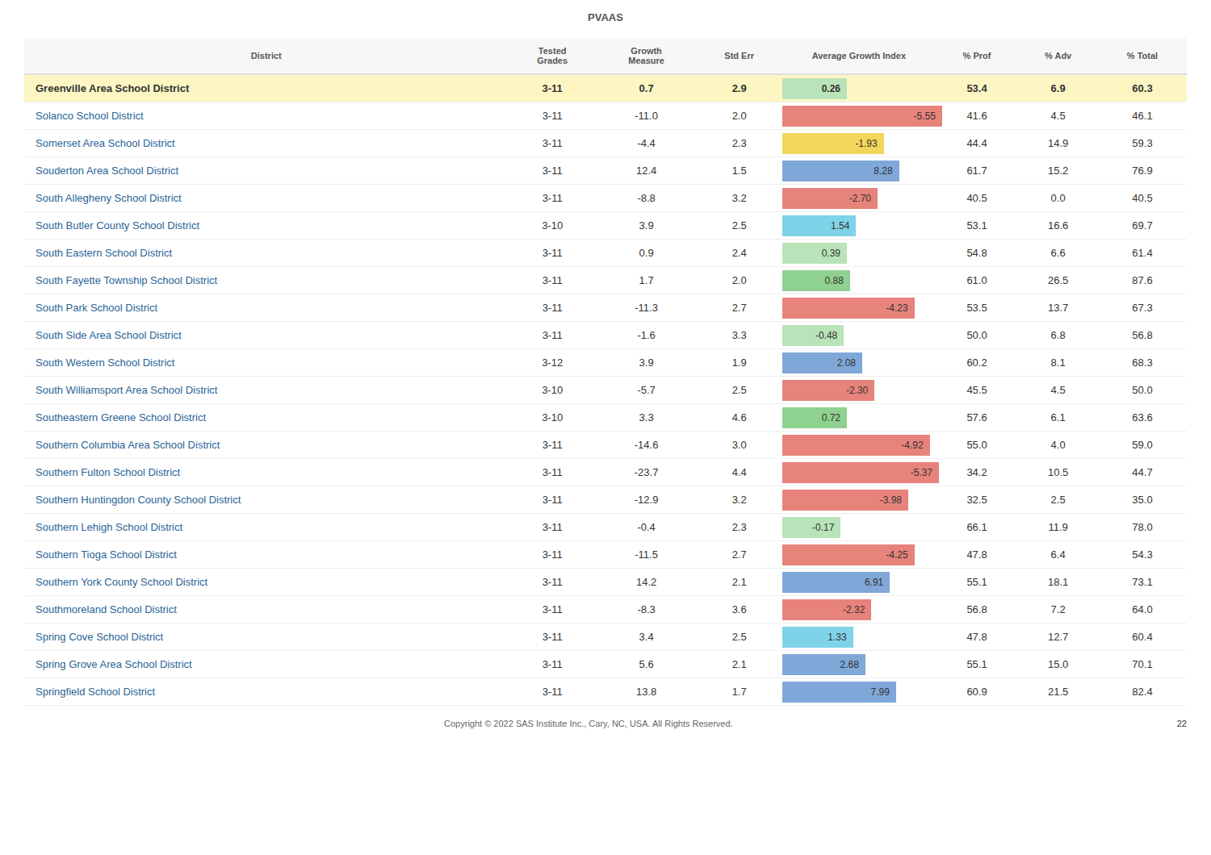PVAAS
| District | Tested Grades | Growth Measure | Std Err | Average Growth Index | % Prof | % Adv | % Total |
| --- | --- | --- | --- | --- | --- | --- | --- |
| Greenville Area School District | 3-11 | 0.7 | 2.9 | 0.26 | 53.4 | 6.9 | 60.3 |
| Solanco School District | 3-11 | -11.0 | 2.0 | -5.55 | 41.6 | 4.5 | 46.1 |
| Somerset Area School District | 3-11 | -4.4 | 2.3 | -1.93 | 44.4 | 14.9 | 59.3 |
| Souderton Area School District | 3-11 | 12.4 | 1.5 | 8.28 | 61.7 | 15.2 | 76.9 |
| South Allegheny School District | 3-11 | -8.8 | 3.2 | -2.70 | 40.5 | 0.0 | 40.5 |
| South Butler County School District | 3-10 | 3.9 | 2.5 | 1.54 | 53.1 | 16.6 | 69.7 |
| South Eastern School District | 3-11 | 0.9 | 2.4 | 0.39 | 54.8 | 6.6 | 61.4 |
| South Fayette Township School District | 3-11 | 1.7 | 2.0 | 0.88 | 61.0 | 26.5 | 87.6 |
| South Park School District | 3-11 | -11.3 | 2.7 | -4.23 | 53.5 | 13.7 | 67.3 |
| South Side Area School District | 3-11 | -1.6 | 3.3 | -0.48 | 50.0 | 6.8 | 56.8 |
| South Western School District | 3-12 | 3.9 | 1.9 | 2.08 | 60.2 | 8.1 | 68.3 |
| South Williamsport Area School District | 3-10 | -5.7 | 2.5 | -2.30 | 45.5 | 4.5 | 50.0 |
| Southeastern Greene School District | 3-10 | 3.3 | 4.6 | 0.72 | 57.6 | 6.1 | 63.6 |
| Southern Columbia Area School District | 3-11 | -14.6 | 3.0 | -4.92 | 55.0 | 4.0 | 59.0 |
| Southern Fulton School District | 3-11 | -23.7 | 4.4 | -5.37 | 34.2 | 10.5 | 44.7 |
| Southern Huntingdon County School District | 3-11 | -12.9 | 3.2 | -3.98 | 32.5 | 2.5 | 35.0 |
| Southern Lehigh School District | 3-11 | -0.4 | 2.3 | -0.17 | 66.1 | 11.9 | 78.0 |
| Southern Tioga School District | 3-11 | -11.5 | 2.7 | -4.25 | 47.8 | 6.4 | 54.3 |
| Southern York County School District | 3-11 | 14.2 | 2.1 | 6.91 | 55.1 | 18.1 | 73.1 |
| Southmoreland School District | 3-11 | -8.3 | 3.6 | -2.32 | 56.8 | 7.2 | 64.0 |
| Spring Cove School District | 3-11 | 3.4 | 2.5 | 1.33 | 47.8 | 12.7 | 60.4 |
| Spring Grove Area School District | 3-11 | 5.6 | 2.1 | 2.68 | 55.1 | 15.0 | 70.1 |
| Springfield School District | 3-11 | 13.8 | 1.7 | 7.99 | 60.9 | 21.5 | 82.4 |
Copyright © 2022 SAS Institute Inc., Cary, NC, USA. All Rights Reserved. 22